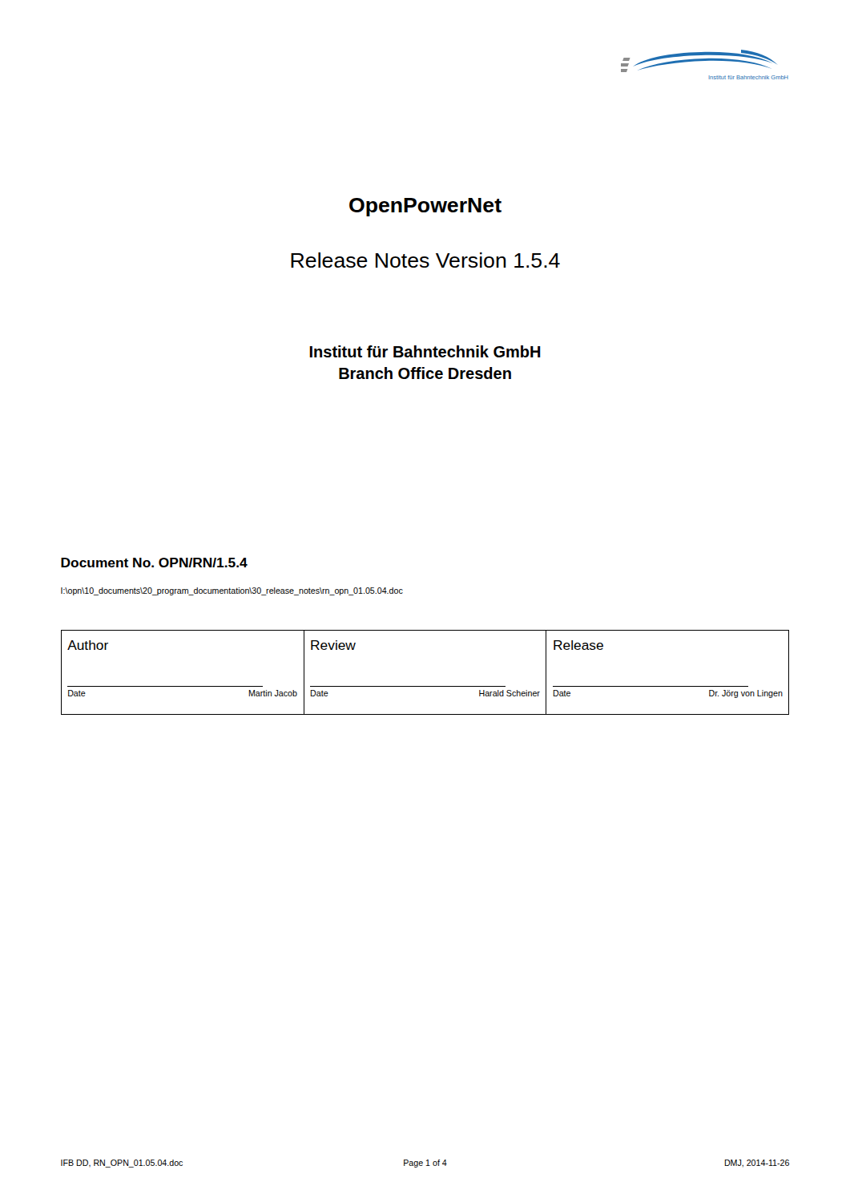Institut für Bahntechnik GmbH
OpenPowerNet
Release Notes Version 1.5.4
Institut für Bahntechnik GmbH
Branch Office Dresden
Document No. OPN/RN/1.5.4
I:\opn\10_documents\20_program_documentation\30_release_notes\rn_opn_01.05.04.doc
| Author Date Martin Jacob | Review Date Harald Scheiner | Release Date Dr. Jörg von Lingen |
IFB DD, RN_OPN_01.05.04.doc Page 1 of 4 DMJ, 2014-11-26